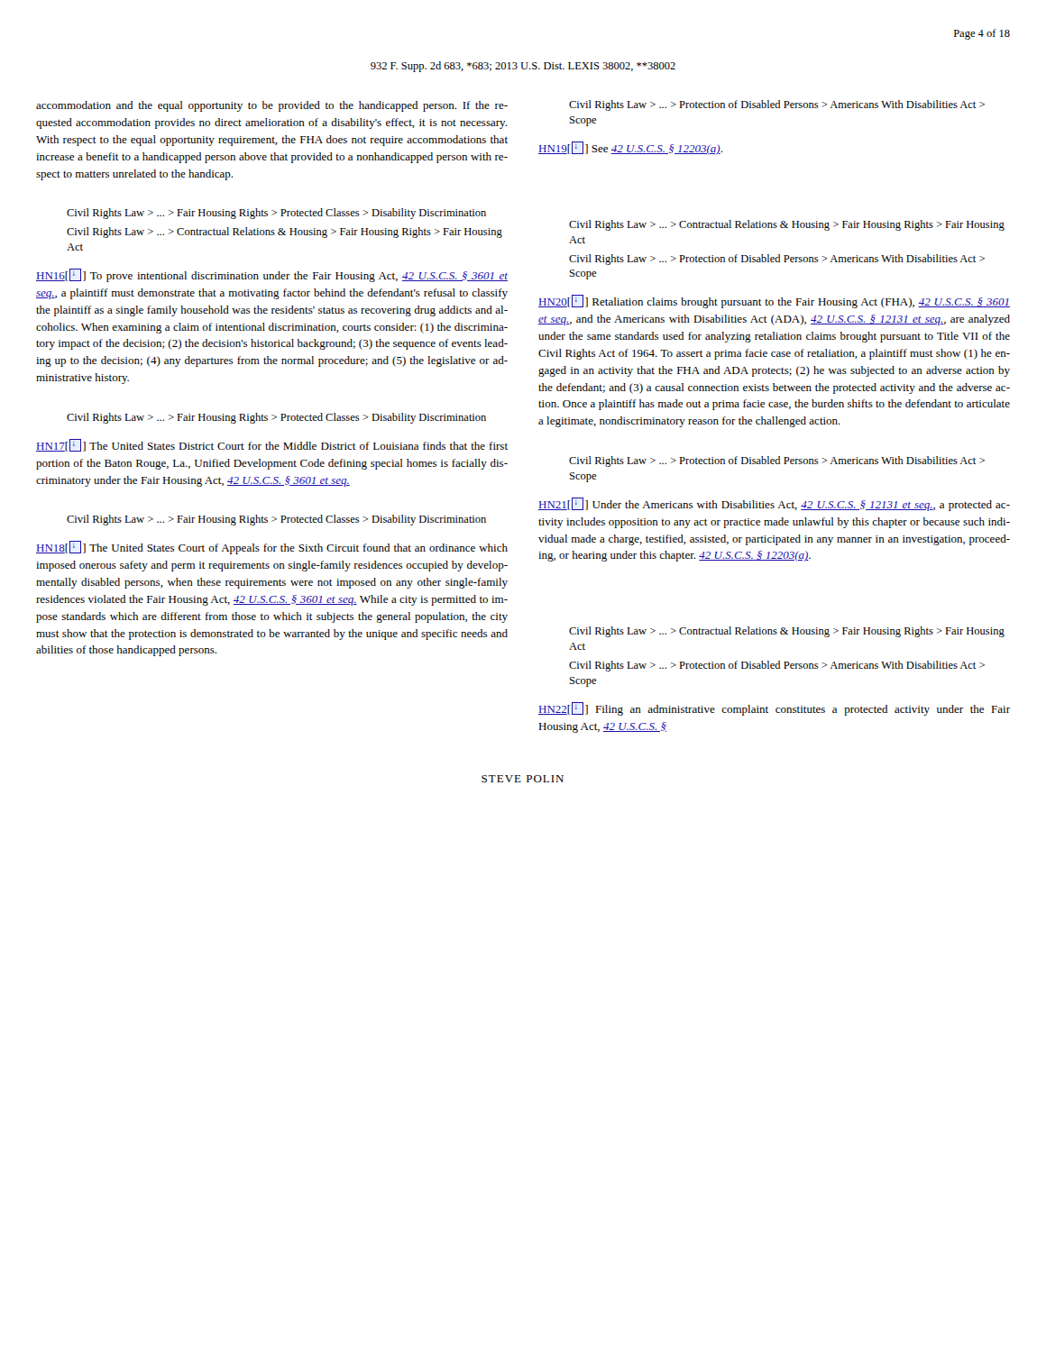Page 4 of 18
932 F. Supp. 2d 683, *683; 2013 U.S. Dist. LEXIS 38002, **38002
accommodation and the equal opportunity to be provided to the handicapped person. If the requested accommodation provides no direct amelioration of a disability's effect, it is not necessary. With respect to the equal opportunity requirement, the FHA does not require accommodations that increase a benefit to a handicapped person above that provided to a nonhandicapped person with respect to matters unrelated to the handicap.
Civil Rights Law > ... > Fair Housing Rights > Protected Classes > Disability Discrimination
Civil Rights Law > ... > Contractual Relations & Housing > Fair Housing Rights > Fair Housing Act
HN16[ ] To prove intentional discrimination under the Fair Housing Act, 42 U.S.C.S. § 3601 et seq., a plaintiff must demonstrate that a motivating factor behind the defendant's refusal to classify the plaintiff as a single family household was the residents' status as recovering drug addicts and alcoholics. When examining a claim of intentional discrimination, courts consider: (1) the discriminatory impact of the decision; (2) the decision's historical background; (3) the sequence of events leading up to the decision; (4) any departures from the normal procedure; and (5) the legislative or administrative history.
Civil Rights Law > ... > Fair Housing Rights > Protected Classes > Disability Discrimination
HN17[ ] The United States District Court for the Middle District of Louisiana finds that the first portion of the Baton Rouge, La., Unified Development Code defining special homes is facially discriminatory under the Fair Housing Act, 42 U.S.C.S. § 3601 et seq.
Civil Rights Law > ... > Fair Housing Rights > Protected Classes > Disability Discrimination
HN18[ ] The United States Court of Appeals for the Sixth Circuit found that an ordinance which imposed onerous safety and perm it requirements on single-family residences occupied by developmentally disabled persons, when these requirements were not imposed on any other single-family residences violated the Fair Housing Act, 42 U.S.C.S. § 3601 et seq. While a city is permitted to impose standards which are different from those to which it subjects the general population, the city must show that the protection is demonstrated to be warranted by the unique and specific needs and abilities of those handicapped persons.
Civil Rights Law > ... > Protection of Disabled Persons > Americans With Disabilities Act > Scope
HN19[ ] See 42 U.S.C.S. § 12203(a).
Civil Rights Law > ... > Contractual Relations & Housing > Fair Housing Rights > Fair Housing Act
Civil Rights Law > ... > Protection of Disabled Persons > Americans With Disabilities Act > Scope
HN20[ ] Retaliation claims brought pursuant to the Fair Housing Act (FHA), 42 U.S.C.S. § 3601 et seq., and the Americans with Disabilities Act (ADA), 42 U.S.C.S. § 12131 et seq., are analyzed under the same standards used for analyzing retaliation claims brought pursuant to Title VII of the Civil Rights Act of 1964. To assert a prima facie case of retaliation, a plaintiff must show (1) he engaged in an activity that the FHA and ADA protects; (2) he was subjected to an adverse action by the defendant; and (3) a causal connection exists between the protected activity and the adverse action. Once a plaintiff has made out a prima facie case, the burden shifts to the defendant to articulate a legitimate, nondiscriminatory reason for the challenged action.
Civil Rights Law > ... > Protection of Disabled Persons > Americans With Disabilities Act > Scope
HN21[ ] Under the Americans with Disabilities Act, 42 U.S.C.S. § 12131 et seq., a protected activity includes opposition to any act or practice made unlawful by this chapter or because such individual made a charge, testified, assisted, or participated in any manner in an investigation, proceeding, or hearing under this chapter. 42 U.S.C.S. § 12203(a).
Civil Rights Law > ... > Contractual Relations & Housing > Fair Housing Rights > Fair Housing Act
Civil Rights Law > ... > Protection of Disabled Persons > Americans With Disabilities Act > Scope
HN22[ ] Filing an administrative complaint constitutes a protected activity under the Fair Housing Act, 42 U.S.C.S. §
STEVE POLIN